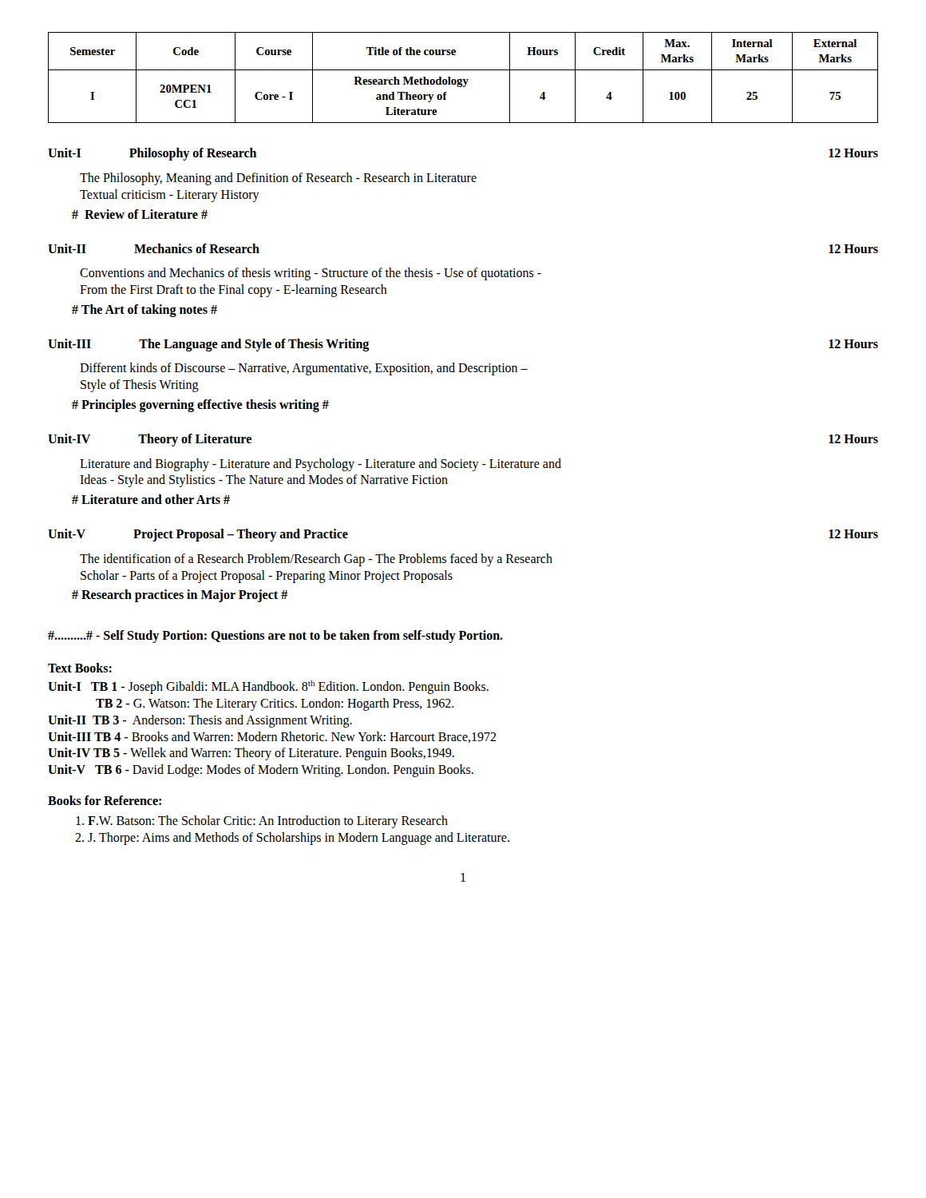| Semester | Code | Course | Title of the course | Hours | Credit | Max. Marks | Internal Marks | External Marks |
| --- | --- | --- | --- | --- | --- | --- | --- | --- |
| I | 20MPEN1 CC1 | Core - I | Research Methodology and Theory of Literature | 4 | 4 | 100 | 25 | 75 |
Unit-I Philosophy of Research 12 Hours
The Philosophy, Meaning and Definition of Research - Research in Literature
Textual criticism - Literary History
# Review of Literature #
Unit-II Mechanics of Research 12 Hours
Conventions and Mechanics of thesis writing - Structure of the thesis - Use of quotations -
From the First Draft to the Final copy - E-learning Research
# The Art of taking notes #
Unit-III The Language and Style of Thesis Writing 12 Hours
Different kinds of Discourse – Narrative, Argumentative, Exposition, and Description –
Style of Thesis Writing
# Principles governing effective thesis writing #
Unit-IV Theory of Literature 12 Hours
Literature and Biography - Literature and Psychology - Literature and Society - Literature and
Ideas - Style and Stylistics - The Nature and Modes of Narrative Fiction
# Literature and other Arts #
Unit-V Project Proposal – Theory and Practice 12 Hours
The identification of a Research Problem/Research Gap - The Problems faced by a Research
Scholar - Parts of a Project Proposal - Preparing Minor Project Proposals
# Research practices in Major Project #
#..........# - Self Study Portion: Questions are not to be taken from self-study Portion.
Text Books:
Unit-I TB 1 - Joseph Gibaldi: MLA Handbook. 8th Edition. London. Penguin Books.
TB 2 - G. Watson: The Literary Critics. London: Hogarth Press, 1962.
Unit-II TB 3 - Anderson: Thesis and Assignment Writing.
Unit-III TB 4 - Brooks and Warren: Modern Rhetoric. New York: Harcourt Brace,1972
Unit-IV TB 5 - Wellek and Warren: Theory of Literature. Penguin Books,1949.
Unit-V TB 6 - David Lodge: Modes of Modern Writing. London. Penguin Books.
Books for Reference:
F.W. Batson: The Scholar Critic: An Introduction to Literary Research
J. Thorpe: Aims and Methods of Scholarships in Modern Language and Literature.
1